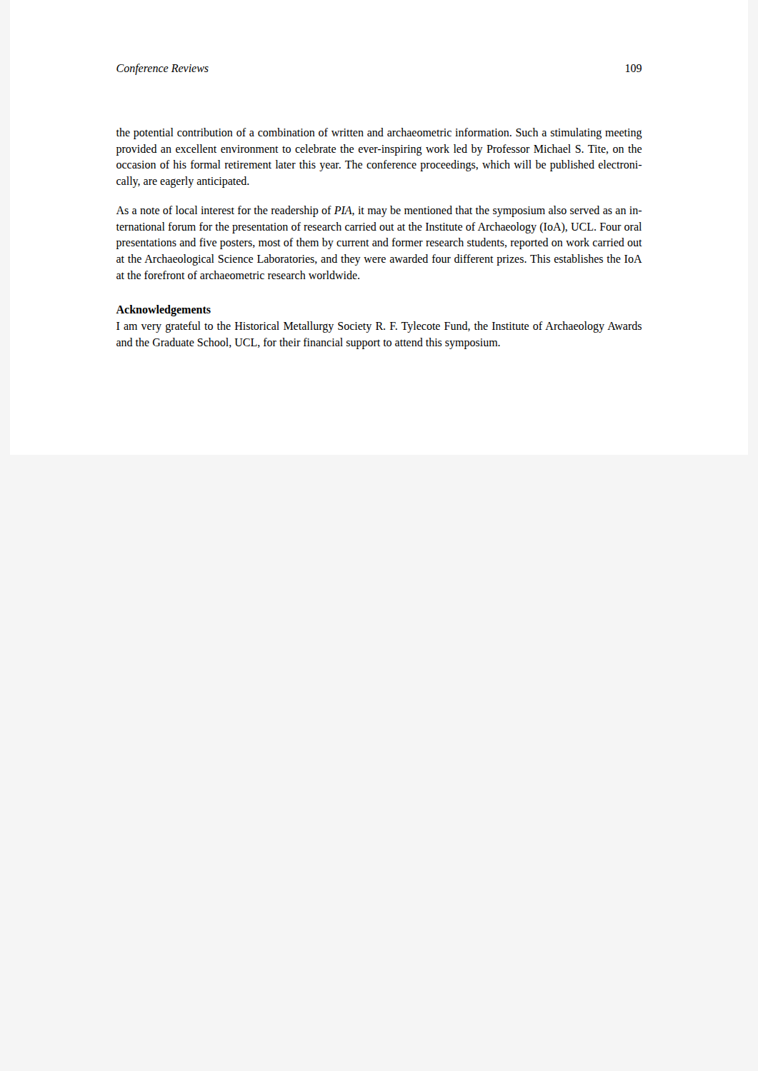Conference Reviews 109
the potential contribution of a combination of written and archaeometric information. Such a stimulating meeting provided an excellent environment to celebrate the ever-inspiring work led by Professor Michael S. Tite, on the occasion of his formal retirement later this year. The conference proceedings, which will be published electronically, are eagerly anticipated.
As a note of local interest for the readership of PIA, it may be mentioned that the symposium also served as an international forum for the presentation of research carried out at the Institute of Archaeology (IoA), UCL. Four oral presentations and five posters, most of them by current and former research students, reported on work carried out at the Archaeological Science Laboratories, and they were awarded four different prizes. This establishes the IoA at the forefront of archaeometric research worldwide.
Acknowledgements
I am very grateful to the Historical Metallurgy Society R. F. Tylecote Fund, the Institute of Archaeology Awards and the Graduate School, UCL, for their financial support to attend this symposium.